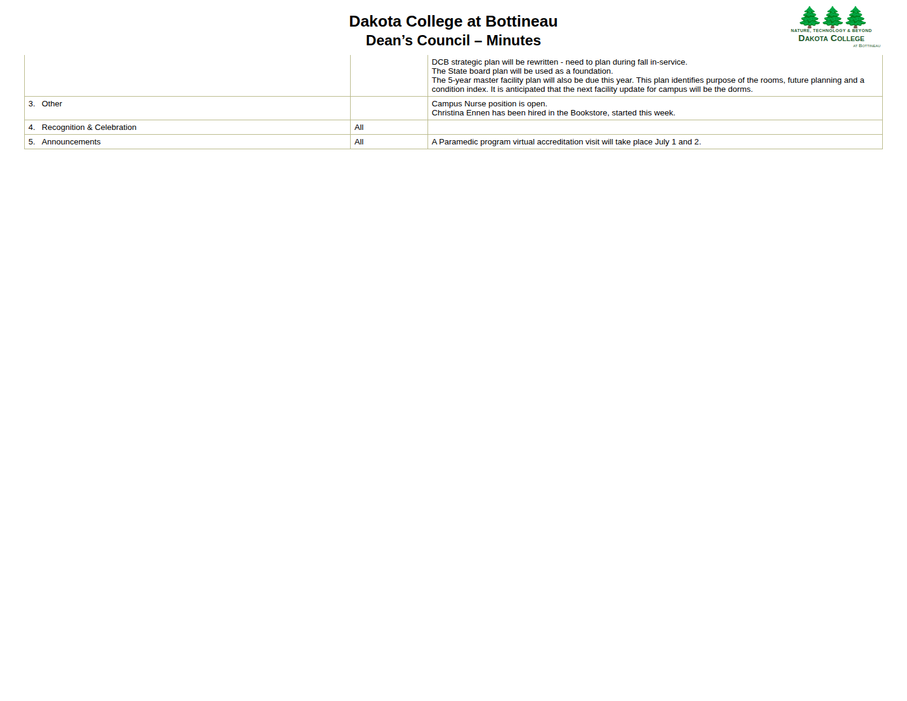Dakota College at Bottineau
Dean’s Council – Minutes
🌲🌲🌲
NATURE, TECHNOLOGY & BEYOND
Dakota College
at Bottineau
| | | DCB strategic plan will be rewritten - need to plan during fall in-service. The State board plan will be used as a foundation. The 5-year master facility plan will also be due this year. This plan identifies purpose of the rooms, future planning and a condition index. It is anticipated that the next facility update for campus will be the dorms. |
| 3. Other | | Campus Nurse position is open. Christina Ennen has been hired in the Bookstore, started this week. |
| 4. Recognition & Celebration | All | |
| 5. Announcements | All | A Paramedic program virtual accreditation visit will take place July 1 and 2. |